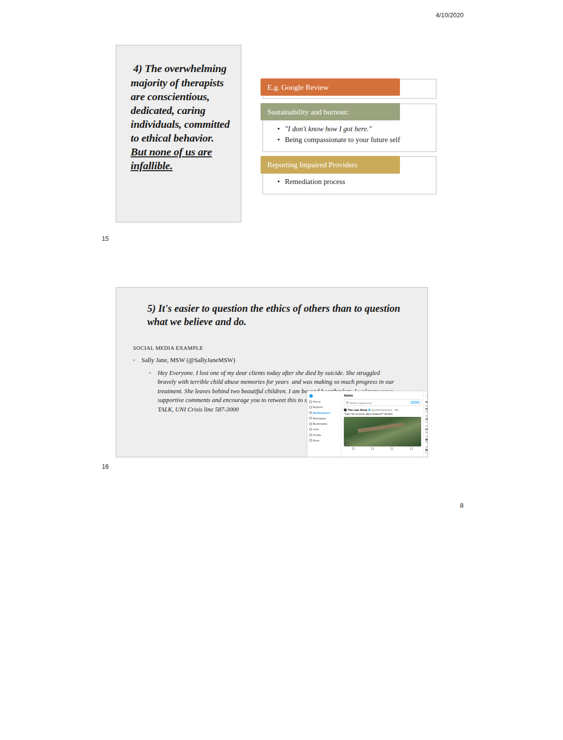4/10/2020
4) The overwhelming majority of therapists are conscientious, dedicated, caring individuals, committed to ethical behavior. But none of us are infallible.
E.g. Google Review
Sustainability and burnout:
"I don't know how I got here."
Being compassionate to your future self
Reporting Impaired Providers
Remediation process
15
5) It's easier to question the ethics of others than to question what we believe and do.
SOCIAL MEDIA EXAMPLE
Sally Jane, MSW (@SallyJaneMSW)
Hey Everyone. I lost one of my dear clients today after she died by suicide. She struggled bravely with terrible child abuse memories for years and was making so much progress in our treatment. She leaves behind two beautiful children. I am beyond heartbroken. I welcome your supportive comments and encourage you to retweet this to share these resources: 1-800-273-TALK, UNI Crisis line 587-3000
Home
Explore
Notifications
Messages
Bookmarks
Lists
Profile
More
Home
What's happening?
The Late Show @colbertlateshow · 38s
"Can I be of some Jazz-sistance?" #LSSC
GIF
Search Twitter
Trends for you
Trending in United States
The Office
219K Tweets
Television · Trending
The Office
is an end
Trending in United States
#Anabelle
Now Playing
Trending in United States
Wayfair
339K Tweets
US news
Wayfair
in response
16
8